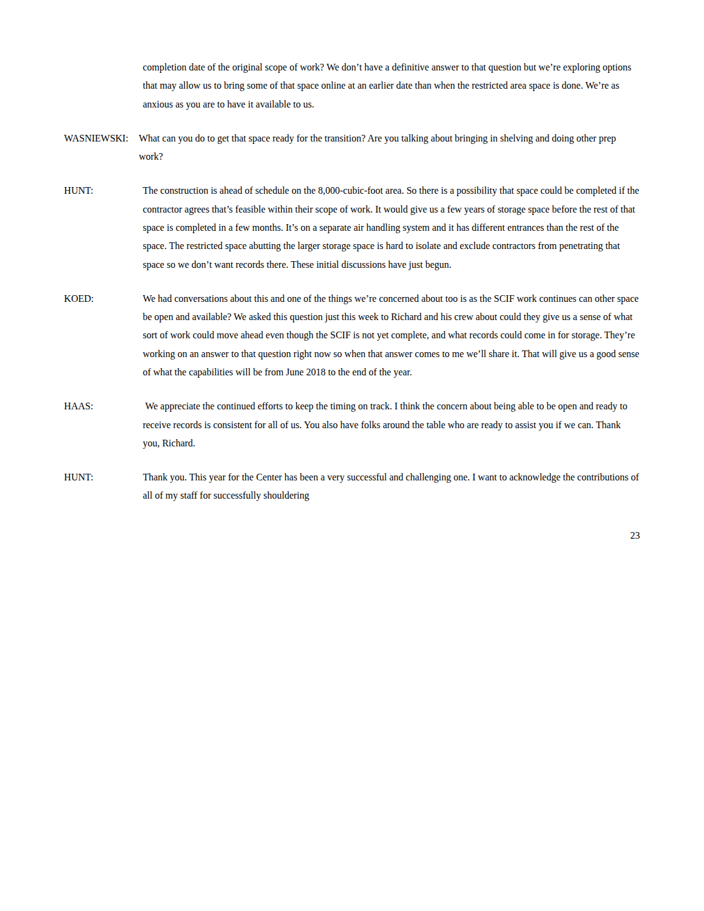completion date of the original scope of work? We don’t have a definitive answer to that question but we’re exploring options that may allow us to bring some of that space online at an earlier date than when the restricted area space is done. We’re as anxious as you are to have it available to us.
WASNIEWSKI:
What can you do to get that space ready for the transition? Are you talking about bringing in shelving and doing other prep work?
HUNT:
The construction is ahead of schedule on the 8,000-cubic-foot area. So there is a possibility that space could be completed if the contractor agrees that’s feasible within their scope of work. It would give us a few years of storage space before the rest of that space is completed in a few months. It’s on a separate air handling system and it has different entrances than the rest of the space. The restricted space abutting the larger storage space is hard to isolate and exclude contractors from penetrating that space so we don’t want records there. These initial discussions have just begun.
KOED:
We had conversations about this and one of the things we’re concerned about too is as the SCIF work continues can other space be open and available? We asked this question just this week to Richard and his crew about could they give us a sense of what sort of work could move ahead even though the SCIF is not yet complete, and what records could come in for storage. They’re working on an answer to that question right now so when that answer comes to me we’ll share it. That will give us a good sense of what the capabilities will be from June 2018 to the end of the year.
HAAS:
We appreciate the continued efforts to keep the timing on track. I think the concern about being able to be open and ready to receive records is consistent for all of us. You also have folks around the table who are ready to assist you if we can. Thank you, Richard.
HUNT:
Thank you. This year for the Center has been a very successful and challenging one. I want to acknowledge the contributions of all of my staff for successfully shouldering
23